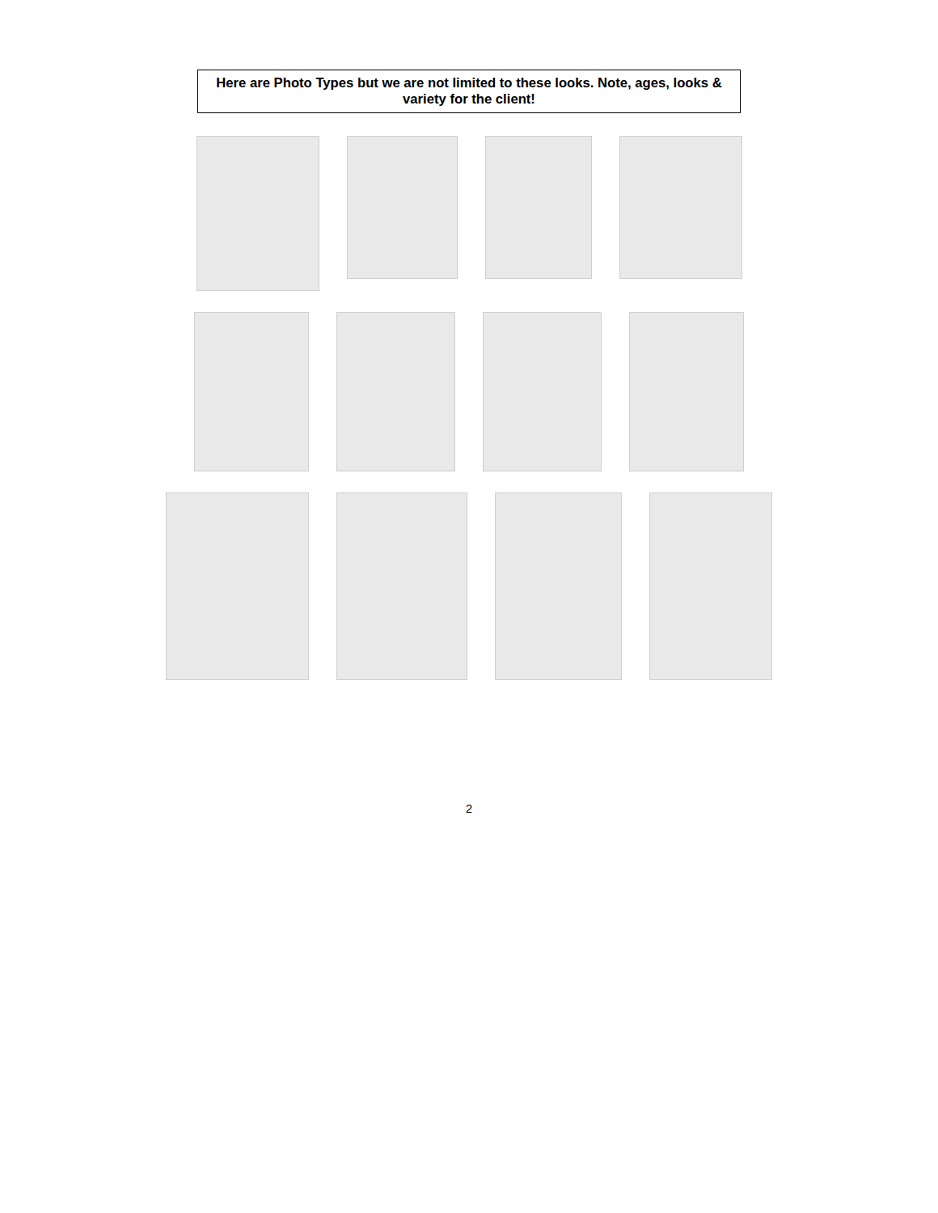Here are Photo Types but we are not limited to these looks. Note, ages, looks & variety for the client!
2